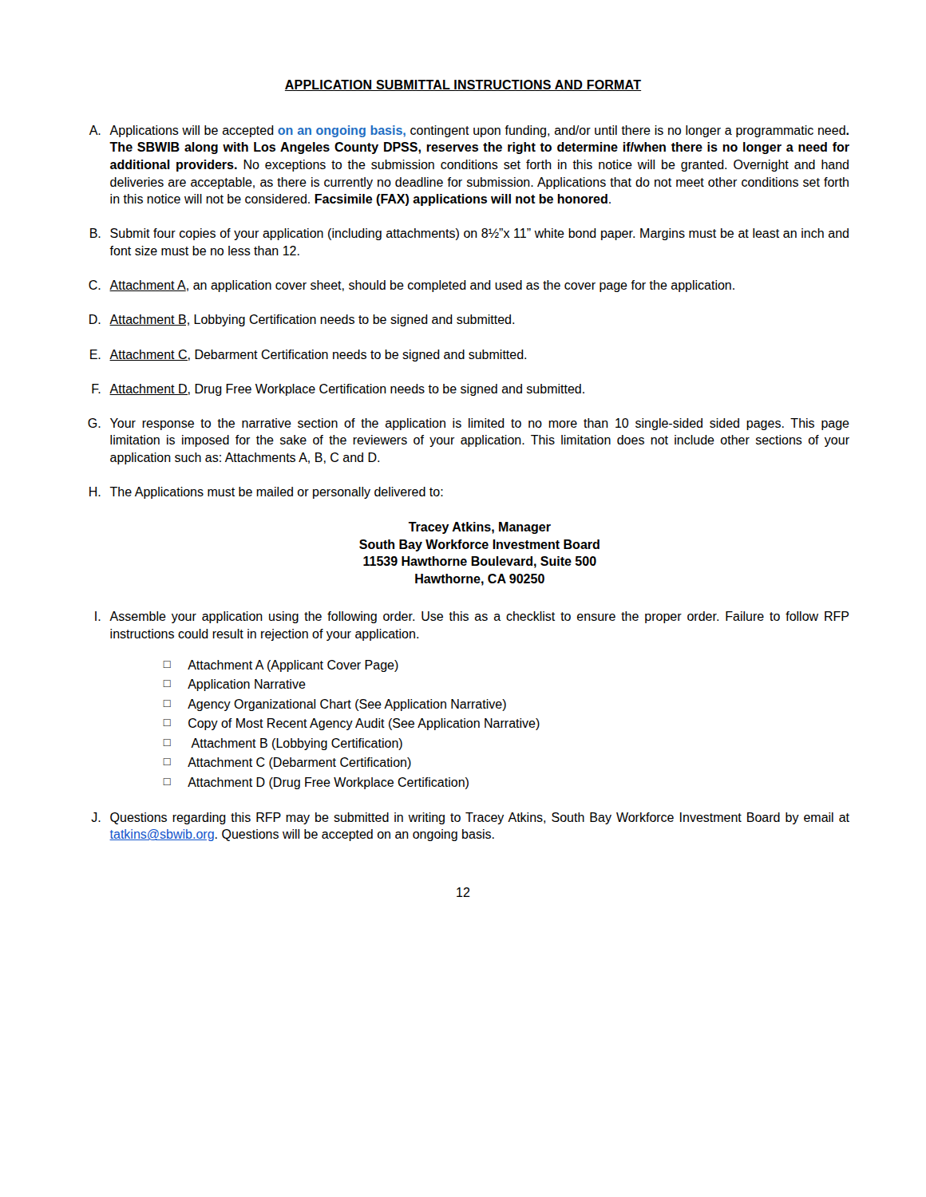APPLICATION SUBMITTAL INSTRUCTIONS AND FORMAT
Applications will be accepted on an ongoing basis, contingent upon funding, and/or until there is no longer a programmatic need. The SBWIB along with Los Angeles County DPSS, reserves the right to determine if/when there is no longer a need for additional providers. No exceptions to the submission conditions set forth in this notice will be granted. Overnight and hand deliveries are acceptable, as there is currently no deadline for submission. Applications that do not meet other conditions set forth in this notice will not be considered. Facsimile (FAX) applications will not be honored.
Submit four copies of your application (including attachments) on 8½”x 11” white bond paper. Margins must be at least an inch and font size must be no less than 12.
Attachment A, an application cover sheet, should be completed and used as the cover page for the application.
Attachment B, Lobbying Certification needs to be signed and submitted.
Attachment C, Debarment Certification needs to be signed and submitted.
Attachment D, Drug Free Workplace Certification needs to be signed and submitted.
Your response to the narrative section of the application is limited to no more than 10 single-sided sided pages. This page limitation is imposed for the sake of the reviewers of your application. This limitation does not include other sections of your application such as: Attachments A, B, C and D.
The Applications must be mailed or personally delivered to:
Tracey Atkins, Manager
South Bay Workforce Investment Board
11539 Hawthorne Boulevard, Suite 500
Hawthorne, CA 90250
Assemble your application using the following order. Use this as a checklist to ensure the proper order. Failure to follow RFP instructions could result in rejection of your application.
Attachment A (Applicant Cover Page)
Application Narrative
Agency Organizational Chart (See Application Narrative)
Copy of Most Recent Agency Audit (See Application Narrative)
Attachment B (Lobbying Certification)
Attachment C (Debarment Certification)
Attachment D (Drug Free Workplace Certification)
Questions regarding this RFP may be submitted in writing to Tracey Atkins, South Bay Workforce Investment Board by email at tatkins@sbwib.org. Questions will be accepted on an ongoing basis.
12